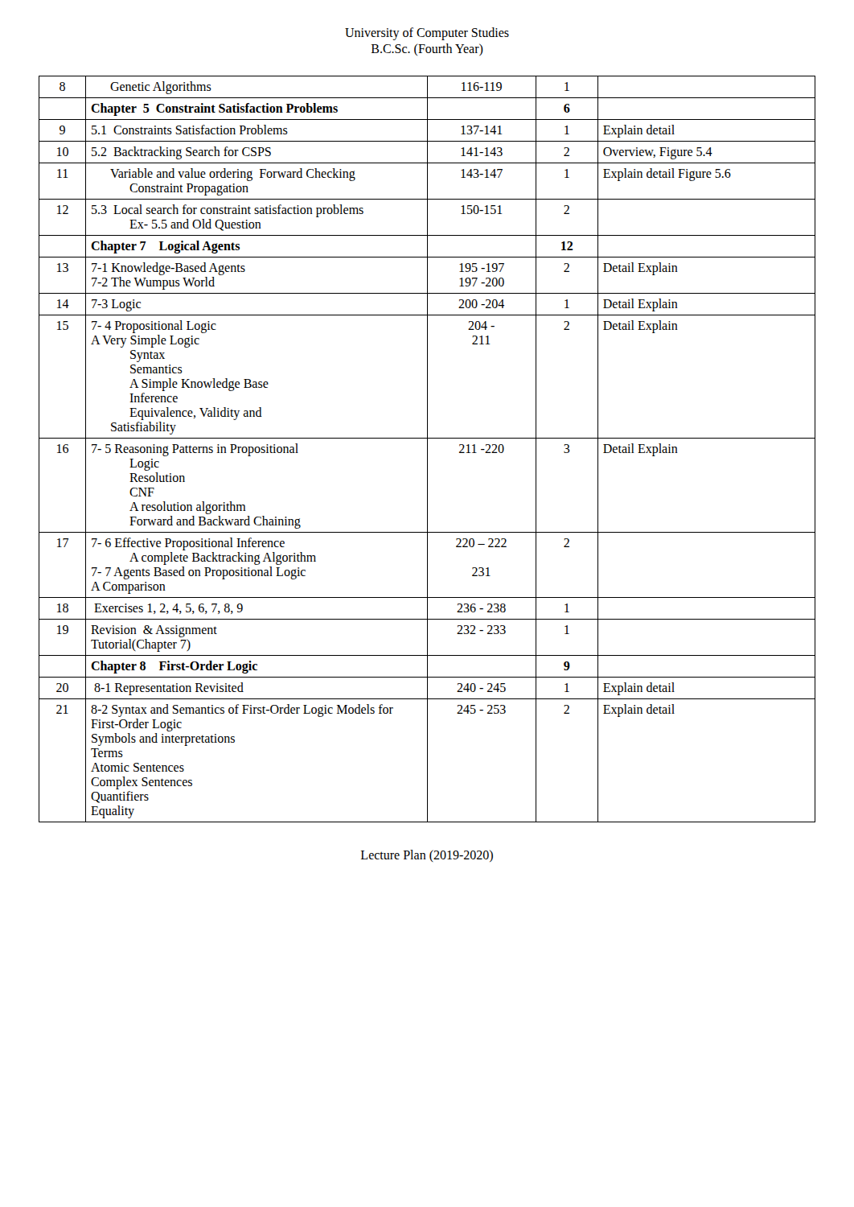University of Computer Studies
B.C.Sc. (Fourth Year)
| 8 | Genetic Algorithms | 116-119 | 1 | |
| | Chapter 5 Constraint Satisfaction Problems | | 6 | |
| 9 | 5.1 Constraints Satisfaction Problems | 137-141 | 1 | Explain detail |
| 10 | 5.2 Backtracking Search for CSPS | 141-143 | 2 | Overview, Figure 5.4 |
| 11 | Variable and value ordering Forward Checking Constraint Propagation | 143-147 | 1 | Explain detail Figure 5.6 |
| 12 | 5.3 Local search for constraint satisfaction problems Ex- 5.5 and Old Question | 150-151 | 2 | |
| | Chapter 7 Logical Agents | | 12 | |
| 13 | 7-1 Knowledge-Based Agents 7-2 The Wumpus World | 195 -197 197 -200 | 2 | Detail Explain |
| 14 | 7-3 Logic | 200 -204 | 1 | Detail Explain |
| 15 | 7- 4 Propositional Logic A Very Simple Logic Syntax Semantics A Simple Knowledge Base Inference Equivalence, Validity and Satisfiability | 204 - 211 | 2 | Detail Explain |
| 16 | 7- 5 Reasoning Patterns in Propositional Logic Resolution CNF A resolution algorithm Forward and Backward Chaining | 211 -220 | 3 | Detail Explain |
| 17 | 7- 6 Effective Propositional Inference A complete Backtracking Algorithm 7- 7 Agents Based on Propositional Logic A Comparison | 220 – 222 231 | 2 | |
| 18 | Exercises 1, 2, 4, 5, 6, 7, 8, 9 | 236 - 238 | 1 | |
| 19 | Revision & Assignment Tutorial(Chapter 7) | 232 - 233 | 1 | |
| | Chapter 8 First-Order Logic | | 9 | |
| 20 | 8-1 Representation Revisited | 240 - 245 | 1 | Explain detail |
| 21 | 8-2 Syntax and Semantics of First-Order Logic Models for First-Order Logic Symbols and interpretations Terms Atomic Sentences Complex Sentences Quantifiers Equality | 245 - 253 | 2 | Explain detail |
Lecture Plan (2019-2020)